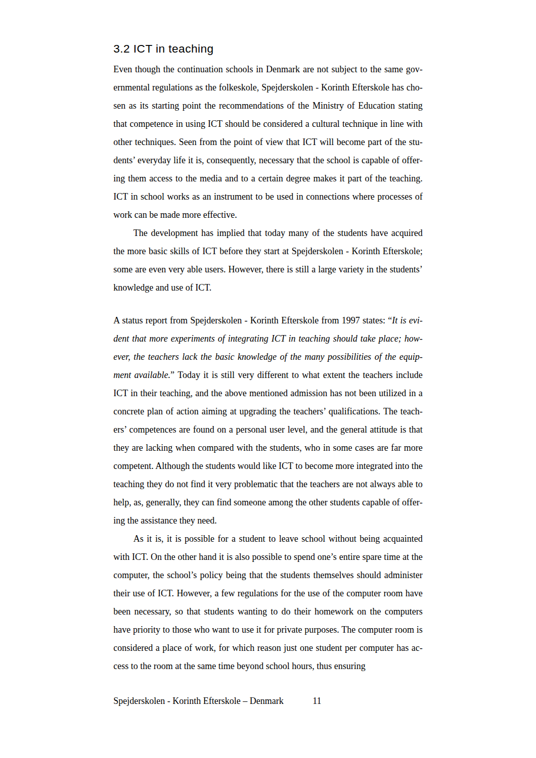3.2 ICT in teaching
Even though the continuation schools in Denmark are not subject to the same governmental regulations as the folkeskole, Spejderskolen - Korinth Efterskole has chosen as its starting point the recommendations of the Ministry of Education stating that competence in using ICT should be considered a cultural technique in line with other techniques. Seen from the point of view that ICT will become part of the students’ everyday life it is, consequently, necessary that the school is capable of offering them access to the media and to a certain degree makes it part of the teaching. ICT in school works as an instrument to be used in connections where processes of work can be made more effective.
The development has implied that today many of the students have acquired the more basic skills of ICT before they start at Spejderskolen - Korinth Efterskole; some are even very able users. However, there is still a large variety in the students’ knowledge and use of ICT.
A status report from Spejderskolen - Korinth Efterskole from 1997 states: “It is evident that more experiments of integrating ICT in teaching should take place; however, the teachers lack the basic knowledge of the many possibilities of the equipment available.” Today it is still very different to what extent the teachers include ICT in their teaching, and the above mentioned admission has not been utilized in a concrete plan of action aiming at upgrading the teachers’ qualifications. The teachers’ competences are found on a personal user level, and the general attitude is that they are lacking when compared with the students, who in some cases are far more competent. Although the students would like ICT to become more integrated into the teaching they do not find it very problematic that the teachers are not always able to help, as, generally, they can find someone among the other students capable of offering the assistance they need.
As it is, it is possible for a student to leave school without being acquainted with ICT. On the other hand it is also possible to spend one’s entire spare time at the computer, the school’s policy being that the students themselves should administer their use of ICT. However, a few regulations for the use of the computer room have been necessary, so that students wanting to do their homework on the computers have priority to those who want to use it for private purposes. The computer room is considered a place of work, for which reason just one student per computer has access to the room at the same time beyond school hours, thus ensuring
Spejderskolen - Korinth Efterskole – Denmark 11